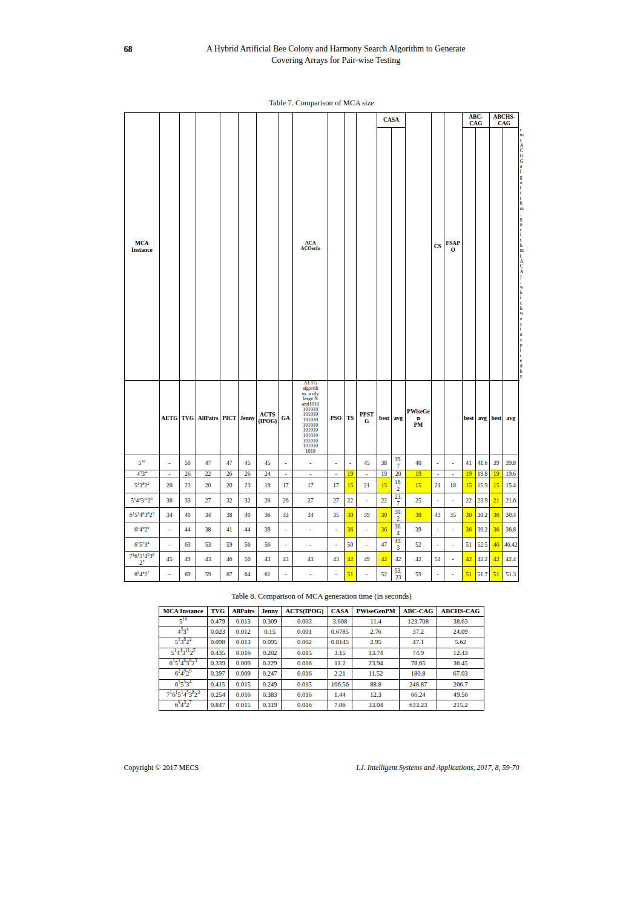68
A Hybrid Artificial Bee Colony and Harmony Search Algorithm to Generate
Covering Arrays for Pair-wise Testing
Table 7. Comparison of MCA size
| MCA Instance | | | | | | | | ACA ACOerfo | | | | CASA | | CS | FSAPO | ABC- CAG | ABCHS- CAG |
| --- | --- | --- | --- | --- | --- | --- | --- | --- | --- | --- | --- | --- | --- | --- | --- | --- | --- |
| | | | | | | | rms ACOG algorith m. gorithm (ACA), which was inspired by | | | | | | | | | | | | |
| | AETG | TVG | AllPairs | PICT | Jenny | ACTS (IPOG) | GA | AETG algorith m. a rily large N and1010 101010 101010 101010 101010 101010 101010 101010 101010 1010 | PSO | TS | PPSTG | best | avg | PWiseGen PM | | | best | avg | best | avg |
| 5 10 | - | 50 | 47 | 47 | 45 | 45 | - | - | - | - | 45 | 38 | 39. 7 | 40 | - | - | 41 | 41.6 | 39 | 39.8 |
| 4 5 3 4 | - | 26 | 22 | 26 | 26 | 24 | - | - | - | 19 | - | 19 | 20 | 19 | - | - | 19 | 19.8 | 19 | 19.6 |
| 5 1 3 8 2 2 | 20 | 23 | 20 | 20 | 23 | 19 | 17 | 17 | 17 | 15 | 21 | 15 | 16. 2 | 15 | 21 | 18 | 15 | 15.9 | 15 | 15.4 |
| 5 1 4 4 3 11 2 5 | 30 | 33 | 27 | 32 | 32 | 26 | 26 | 27 | 27 | 22 | - | 22 | 23. 7 | 25 | - | - | 22 | 23.9 | 21 | 21.6 |
| 6 1 5 1 4 6 3 8 2 3 | 34 | 40 | 34 | 38 | 40 | 36 | 33 | 34 | 35 | 30 | 39 | 30 | 30. 2 | 30 | 43 | 35 | 30 | 30.2 | 30 | 30.4 |
| 6 2 4 9 2 9 | - | 44 | 38 | 41 | 44 | 39 | - | - | - | 36 | - | 36 | 36. 4 | 39 | - | - | 36 | 36.2 | 36 | 36.8 |
| 6 5 5 5 3 4 | - | 63 | 53 | 59 | 56 | 56 | - | - | - | 50 | - | 47 | 49. 3 | 52 | - | - | 51 | 52.5 | 46 | 46.42 |
| 7 1 6 1 5 1 4 5 3 8 2 3 | 45 | 49 | 43 | 46 | 50 | 43 | 43 | 43 | 43 | 42 | 49 | 42 | 42 | 42 | 51 | - | 42 | 42.2 | 42 | 42.4 |
| 6 9 4 3 2 7 | - | 69 | 59 | 67 | 64 | 61 | - | - | - | 51 | - | 52 | 53. 23 | 59 | - | - | 51 | 51.7 | 51 | 51.3 |
Table 8. Comparison of MCA generation time (in seconds)
| MCA Instance | TVG | AllPairs | Jenny | ACTS(IPOG) | CASA | PWiseGenPM | ABC-CAG | ABCHS-CAG |
| --- | --- | --- | --- | --- | --- | --- | --- | --- |
| 5 10 | 0.479 | 0.013 | 0.309 | 0.003 | 3.608 | 11.4 | 123.708 | 38.63 |
| 4 5 3 4 | 0.023 | 0.012 | 0.15 | 0.001 | 0.6785 | 2.76 | 37.2 | 24.09 |
| 5 1 3 8 2 2 | 0.098 | 0.013 | 0.095 | 0.002 | 0.8145 | 2.95 | 47.1 | 5.62 |
| 5 1 4 4 3 11 2 5 | 0.435 | 0.016 | 0.202 | 0.015 | 3.15 | 13.74 | 74.9 | 12.43 |
| 6 1 5 1 4 6 3 8 2 3 | 0.339 | 0.009 | 0.229 | 0.016 | 11.2 | 23.94 | 78.65 | 36.45 |
| 6 2 4 9 2 9 | 0.397 | 0.009 | 0.247 | 0.016 | 2.21 | 11.52 | 180.8 | 67.03 |
| 6 5 5 5 3 4 | 0.415 | 0.015 | 0.249 | 0.015 | 106.56 | 88.8 | 246.87 | 206.7 |
| 7 1 6 1 5 1 4 5 3 8 2 3 | 0.254 | 0.016 | 0.383 | 0.016 | 1.44 | 12.3 | 66.24 | 49.56 |
| 6 9 4 3 2 7 | 0.847 | 0.015 | 0.319 | 0.016 | 7.06 | 33.04 | 633.23 | 215.2 |
Copyright © 2017 MECS
I.J. Intelligent Systems and Applications, 2017, 8, 59-70